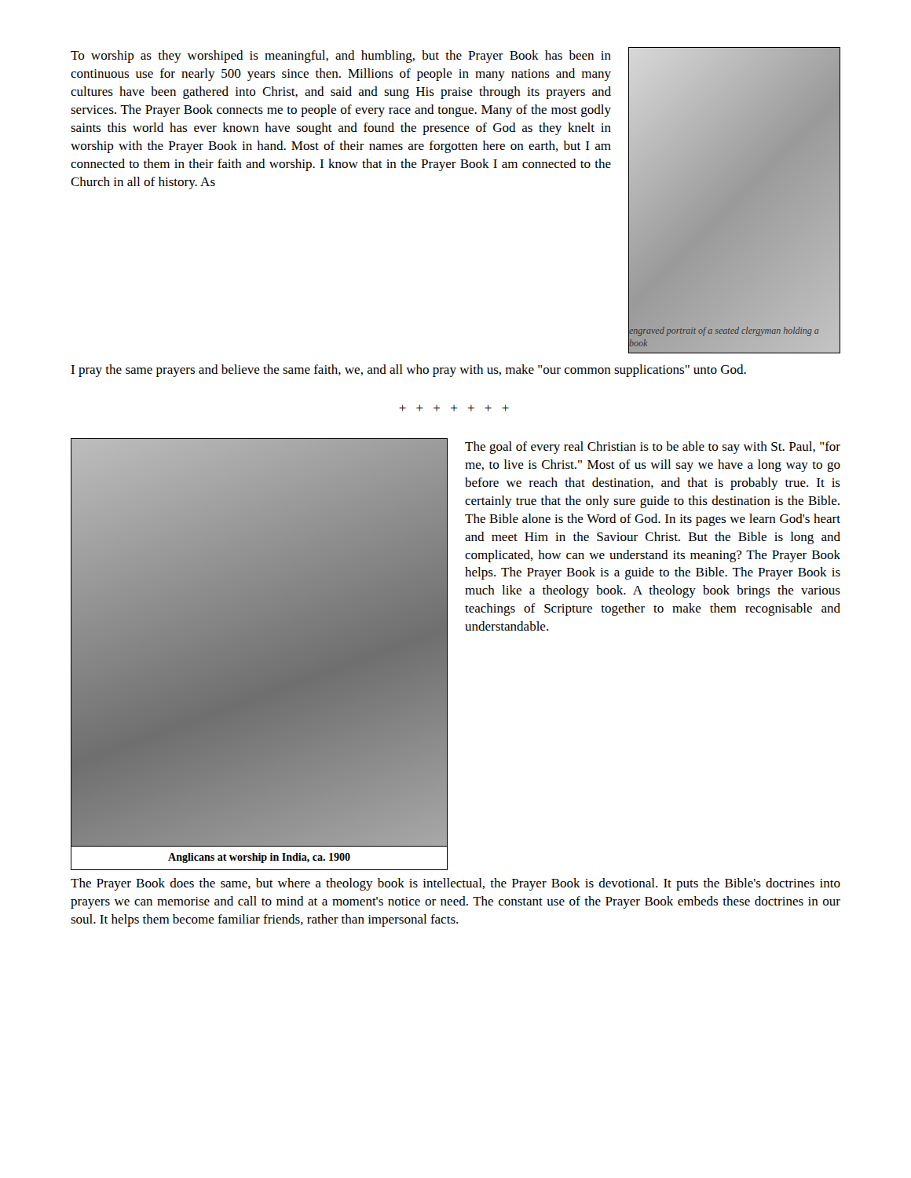engraved portrait of a seated clergyman holding a book
To worship as they worshiped is meaningful, and humbling, but the Prayer Book has been in continuous use for nearly 500 years since then. Millions of people in many nations and many cultures have been gathered into Christ, and said and sung His praise through its prayers and services. The Prayer Book connects me to people of every race and tongue. Many of the most godly saints this world has ever known have sought and found the presence of God as they knelt in worship with the Prayer Book in hand. Most of their names are forgotten here on earth, but I am connected to them in their faith and worship. I know that in the Prayer Book I am connected to the Church in all of history. As
I pray the same prayers and believe the same faith, we, and all who pray with us, make "our common supplications" unto God.
+ + + + + + +
Anglicans at worship in India, ca. 1900
The goal of every real Christian is to be able to say with St. Paul, "for me, to live is Christ." Most of us will say we have a long way to go before we reach that destination, and that is probably true. It is certainly true that the only sure guide to this destination is the Bible. The Bible alone is the Word of God. In its pages we learn God's heart and meet Him in the Saviour Christ. But the Bible is long and complicated, how can we understand its meaning? The Prayer Book helps. The Prayer Book is a guide to the Bible. The Prayer Book is much like a theology book. A theology book brings the various teachings of Scripture together to make them recognisable and understandable.
The Prayer Book does the same, but where a theology book is intellectual, the Prayer Book is devotional. It puts the Bible's doctrines into prayers we can memorise and call to mind at a moment's notice or need. The constant use of the Prayer Book embeds these doctrines in our soul. It helps them become familiar friends, rather than impersonal facts.